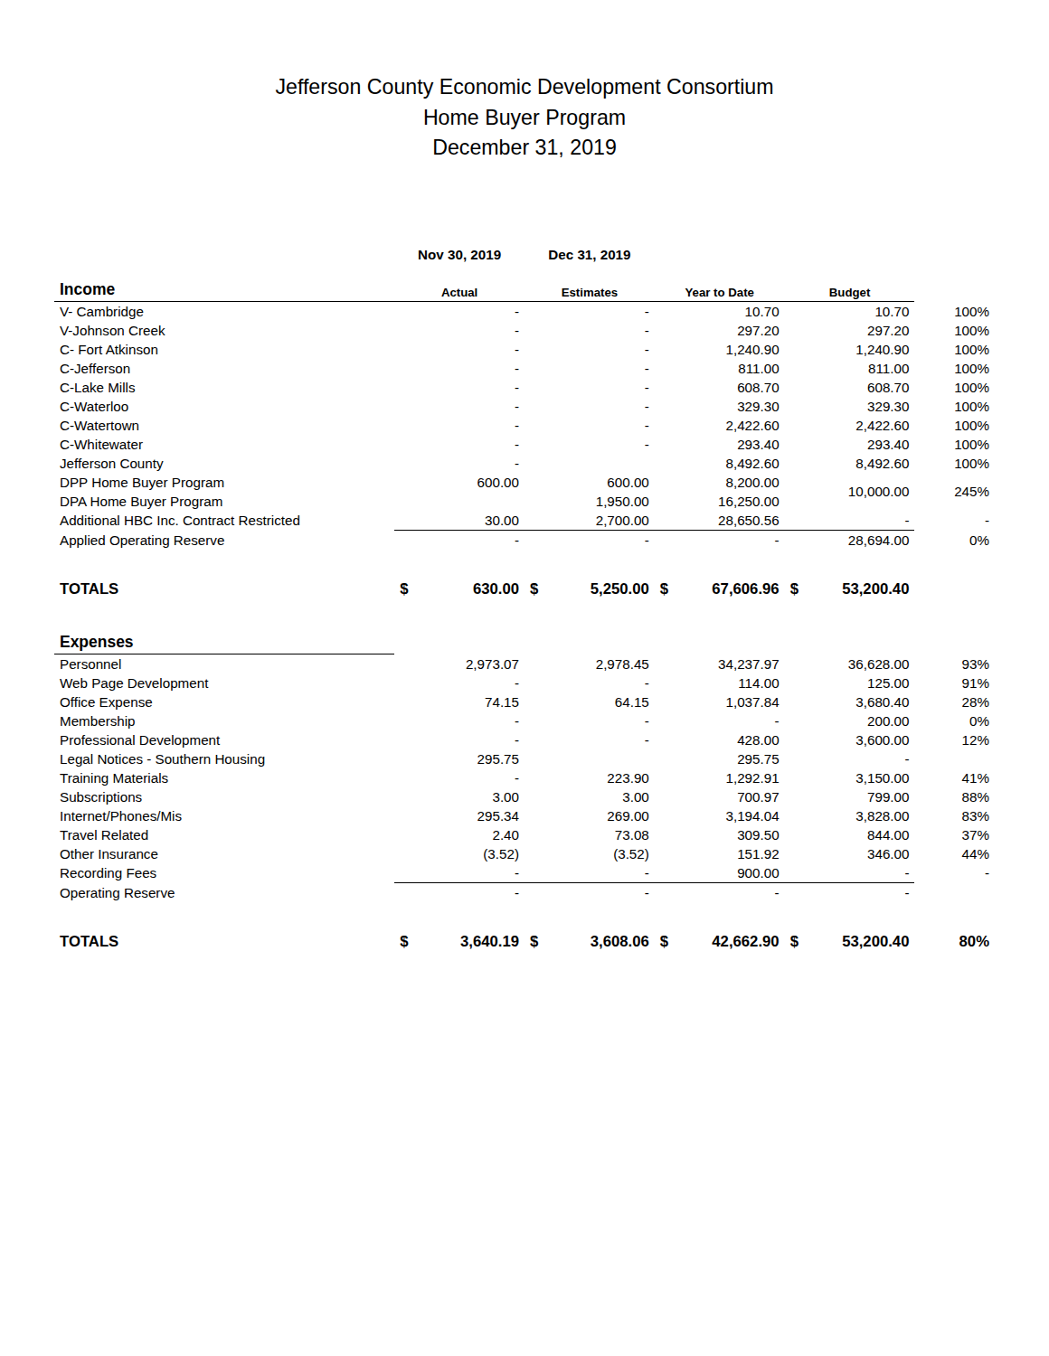Jefferson County Economic Development Consortium
Home Buyer Program
December 31, 2019
| | Nov 30, 2019 | Dec 31, 2019 | | | |
| --- | --- | --- | --- | --- | --- |
| Income | Actual | Estimates | Year to Date | Budget | |
| V- Cambridge | - | - | 10.70 | 10.70 | 100% |
| V-Johnson Creek | - | - | 297.20 | 297.20 | 100% |
| C- Fort Atkinson | - | - | 1,240.90 | 1,240.90 | 100% |
| C-Jefferson | - | - | 811.00 | 811.00 | 100% |
| C-Lake Mills | - | - | 608.70 | 608.70 | 100% |
| C-Waterloo | - | - | 329.30 | 329.30 | 100% |
| C-Watertown | - | - | 2,422.60 | 2,422.60 | 100% |
| C-Whitewater | - | - | 293.40 | 293.40 | 100% |
| Jefferson County | - | | 8,492.60 | 8,492.60 | 100% |
| DPP Home Buyer Program | 600.00 | 600.00 | 8,200.00 | 10,000.00 | 245% |
| DPA Home Buyer Program | | 1,950.00 | 16,250.00 |
| Additional HBC Inc. Contract Restricted | 30.00 | 2,700.00 | 28,650.56 | - | - |
| Applied Operating Reserve | - | - | - | 28,694.00 | 0% |
| TOTALS | $ 630.00 | $ 5,250.00 | $ 67,606.96 | $ 53,200.40 | |
| Expenses | | | | | |
| Personnel | 2,973.07 | 2,978.45 | 34,237.97 | 36,628.00 | 93% |
| Web Page Development | - | - | 114.00 | 125.00 | 91% |
| Office Expense | 74.15 | 64.15 | 1,037.84 | 3,680.40 | 28% |
| Membership | - | - | - | 200.00 | 0% |
| Professional Development | - | - | 428.00 | 3,600.00 | 12% |
| Legal Notices - Southern Housing | 295.75 | | 295.75 | - | |
| Training Materials | - | 223.90 | 1,292.91 | 3,150.00 | 41% |
| Subscriptions | 3.00 | 3.00 | 700.97 | 799.00 | 88% |
| Internet/Phones/Mis | 295.34 | 269.00 | 3,194.04 | 3,828.00 | 83% |
| Travel Related | 2.40 | 73.08 | 309.50 | 844.00 | 37% |
| Other Insurance | (3.52) | (3.52) | 151.92 | 346.00 | 44% |
| Recording Fees | - | - | 900.00 | - | - |
| Operating Reserve | - | - | - | - | |
| TOTALS | $ 3,640.19 | $ 3,608.06 | $ 42,662.90 | $ 53,200.40 | 80% |